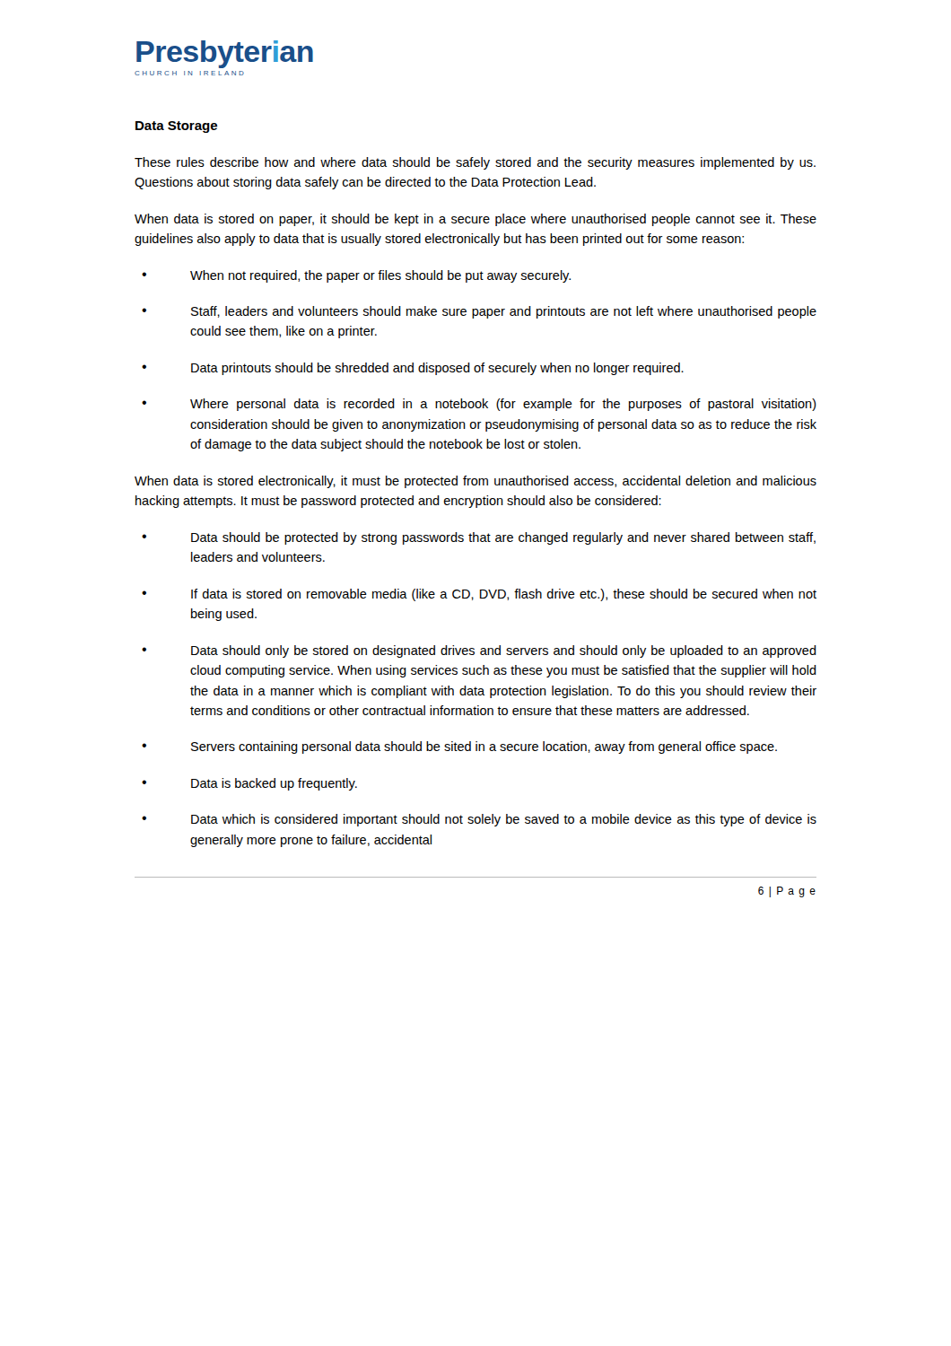Presbyterian
CHURCH IN IRELAND
Data Storage
These rules describe how and where data should be safely stored and the security measures implemented by us. Questions about storing data safely can be directed to the Data Protection Lead.
When data is stored on paper, it should be kept in a secure place where unauthorised people cannot see it. These guidelines also apply to data that is usually stored electronically but has been printed out for some reason:
When not required, the paper or files should be put away securely.
Staff, leaders and volunteers should make sure paper and printouts are not left where unauthorised people could see them, like on a printer.
Data printouts should be shredded and disposed of securely when no longer required.
Where personal data is recorded in a notebook (for example for the purposes of pastoral visitation) consideration should be given to anonymization or pseudonymising of personal data so as to reduce the risk of damage to the data subject should the notebook be lost or stolen.
When data is stored electronically, it must be protected from unauthorised access, accidental deletion and malicious hacking attempts. It must be password protected and encryption should also be considered:
Data should be protected by strong passwords that are changed regularly and never shared between staff, leaders and volunteers.
If data is stored on removable media (like a CD, DVD, flash drive etc.), these should be secured when not being used.
Data should only be stored on designated drives and servers and should only be uploaded to an approved cloud computing service. When using services such as these you must be satisfied that the supplier will hold the data in a manner which is compliant with data protection legislation. To do this you should review their terms and conditions or other contractual information to ensure that these matters are addressed.
Servers containing personal data should be sited in a secure location, away from general office space.
Data is backed up frequently.
Data which is considered important should not solely be saved to a mobile device as this type of device is generally more prone to failure, accidental
6 | P a g e